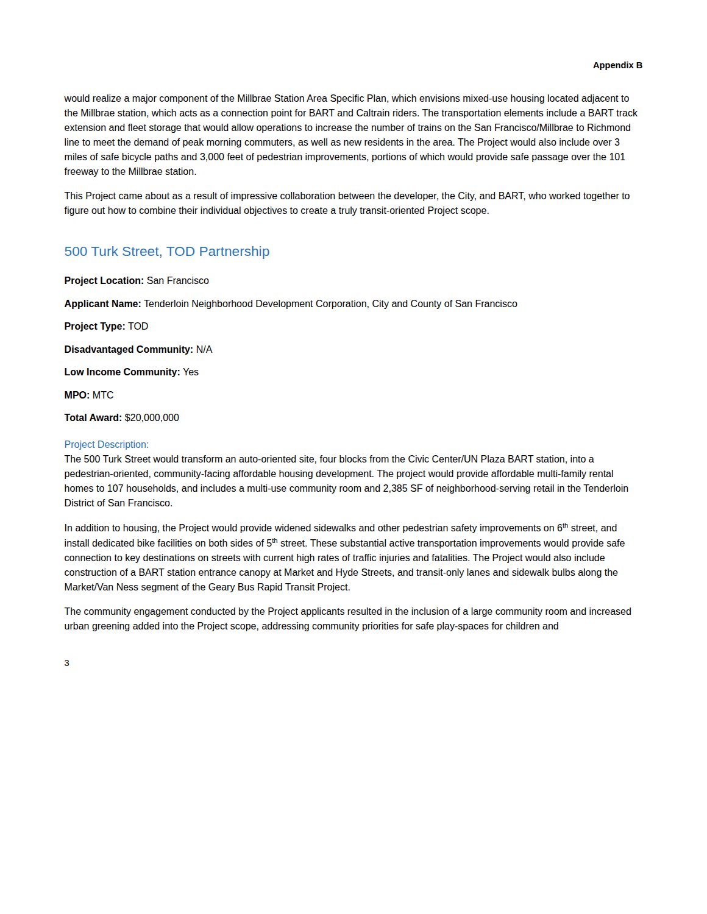Appendix B
would realize a major component of the Millbrae Station Area Specific Plan, which envisions mixed-use housing located adjacent to the Millbrae station, which acts as a connection point for BART and Caltrain riders. The transportation elements include a BART track extension and fleet storage that would allow operations to increase the number of trains on the San Francisco/Millbrae to Richmond line to meet the demand of peak morning commuters, as well as new residents in the area. The Project would also include over 3 miles of safe bicycle paths and 3,000 feet of pedestrian improvements, portions of which would provide safe passage over the 101 freeway to the Millbrae station.
This Project came about as a result of impressive collaboration between the developer, the City, and BART, who worked together to figure out how to combine their individual objectives to create a truly transit-oriented Project scope.
500 Turk Street, TOD Partnership
Project Location: San Francisco
Applicant Name: Tenderloin Neighborhood Development Corporation, City and County of San Francisco
Project Type: TOD
Disadvantaged Community: N/A
Low Income Community: Yes
MPO: MTC
Total Award: $20,000,000
Project Description:
The 500 Turk Street would transform an auto-oriented site, four blocks from the Civic Center/UN Plaza BART station, into a pedestrian-oriented, community-facing affordable housing development. The project would provide affordable multi-family rental homes to 107 households, and includes a multi-use community room and 2,385 SF of neighborhood-serving retail in the Tenderloin District of San Francisco.
In addition to housing, the Project would provide widened sidewalks and other pedestrian safety improvements on 6th street, and install dedicated bike facilities on both sides of 5th street. These substantial active transportation improvements would provide safe connection to key destinations on streets with current high rates of traffic injuries and fatalities. The Project would also include construction of a BART station entrance canopy at Market and Hyde Streets, and transit-only lanes and sidewalk bulbs along the Market/Van Ness segment of the Geary Bus Rapid Transit Project.
The community engagement conducted by the Project applicants resulted in the inclusion of a large community room and increased urban greening added into the Project scope, addressing community priorities for safe play-spaces for children and
3